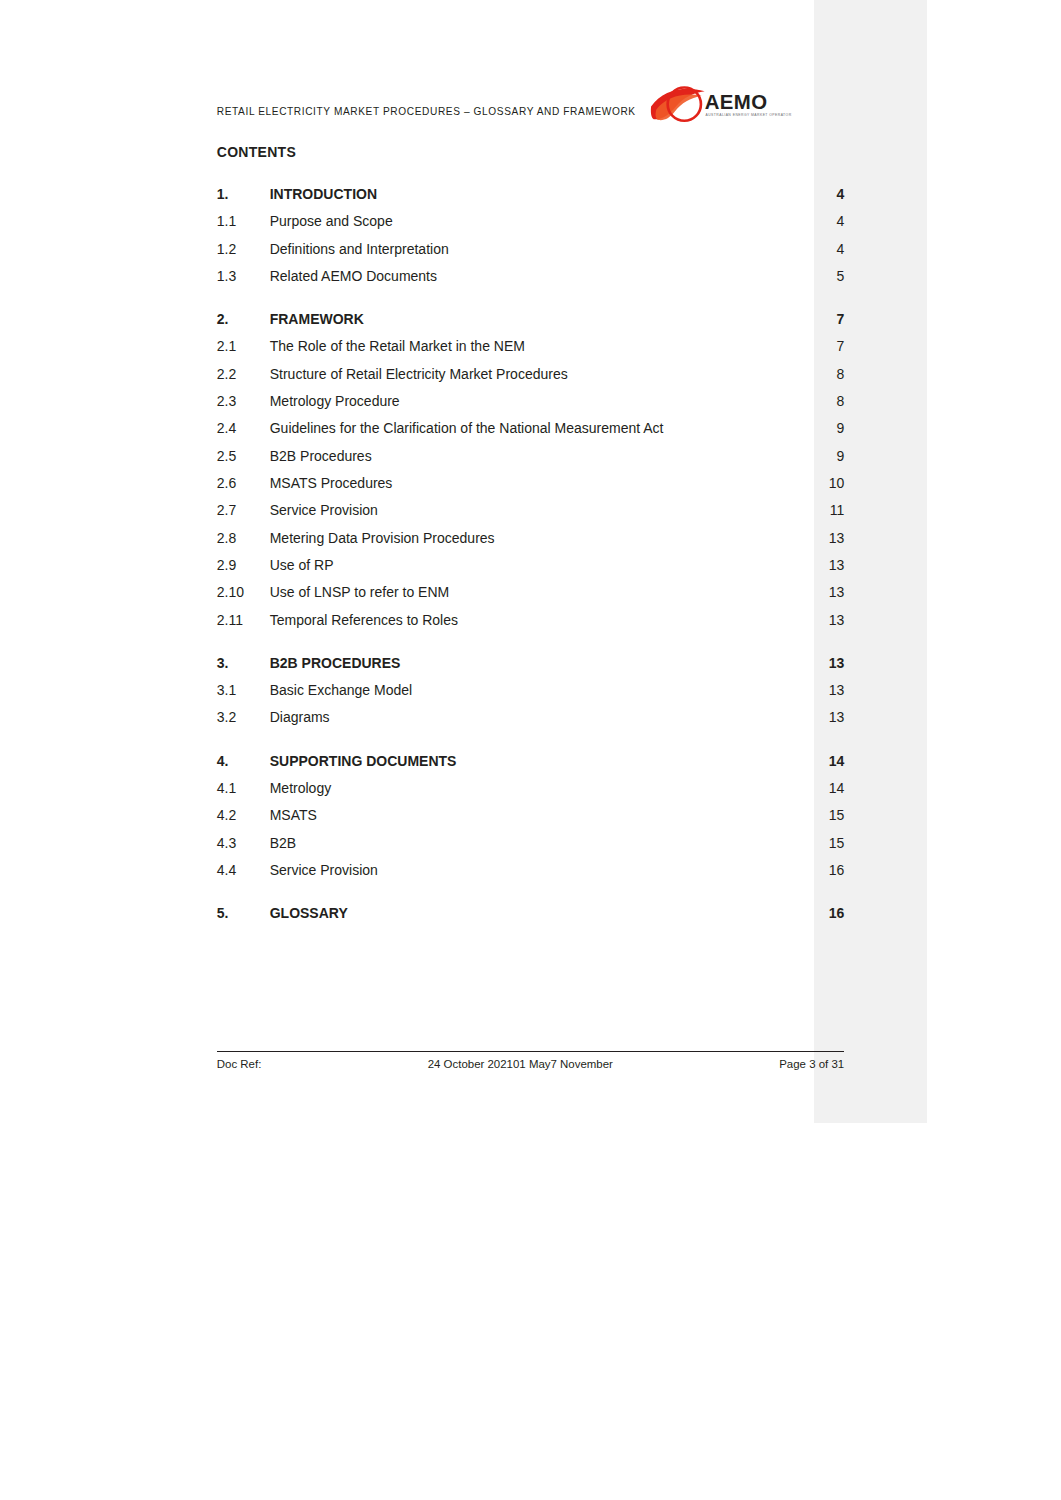Retail Electricity Market Procedures – Glossary and Framework
AEMO AUSTRALIAN ENERGY MARKET OPERATOR
Contents
| 1. | INTRODUCTION | 4 |
| 1.1 | Purpose and Scope | 4 |
| 1.2 | Definitions and Interpretation | 4 |
| 1.3 | Related AEMO Documents | 5 |
| 2. | FRAMEWORK | 7 |
| 2.1 | The Role of the Retail Market in the NEM | 7 |
| 2.2 | Structure of Retail Electricity Market Procedures | 8 |
| 2.3 | Metrology Procedure | 8 |
| 2.4 | Guidelines for the Clarification of the National Measurement Act | 9 |
| 2.5 | B2B Procedures | 9 |
| 2.6 | MSATS Procedures | 10 |
| 2.7 | Service Provision | 11 |
| 2.8 | Metering Data Provision Procedures | 13 |
| 2.9 | Use of RP | 13 |
| 2.10 | Use of LNSP to refer to ENM | 13 |
| 2.11 | Temporal References to Roles | 13 |
| 3. | B2B PROCEDURES | 13 |
| 3.1 | Basic Exchange Model | 13 |
| 3.2 | Diagrams | 13 |
| 4. | SUPPORTING DOCUMENTS | 14 |
| 4.1 | Metrology | 14 |
| 4.2 | MSATS | 15 |
| 4.3 | B2B | 15 |
| 4.4 | Service Provision | 16 |
| 5. | GLOSSARY | 16 |
Doc Ref:
24 October 202101 May7 November
Page 3 of 31